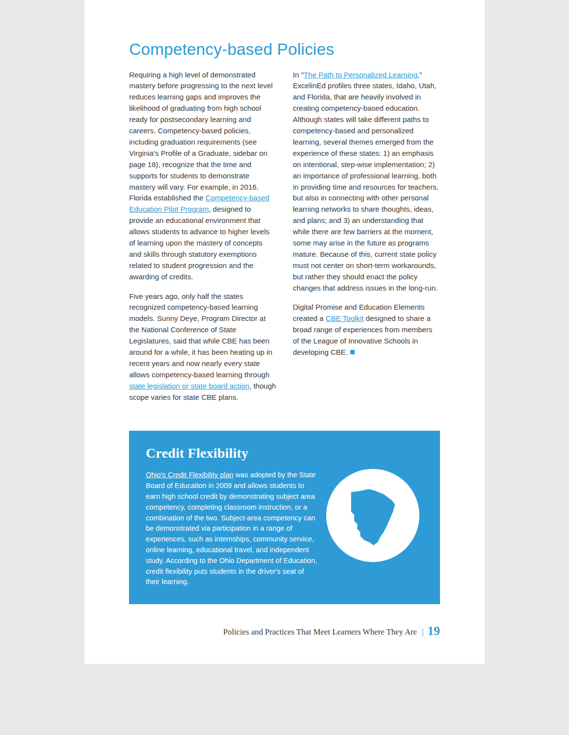Competency-based Policies
Requiring a high level of demonstrated mastery before progressing to the next level reduces learning gaps and improves the likelihood of graduating from high school ready for postsecondary learning and careers. Competency-based policies, including graduation requirements (see Virginia's Profile of a Graduate, sidebar on page 18), recognize that the time and supports for students to demonstrate mastery will vary. For example, in 2016, Florida established the Competency-based Education Pilot Program, designed to provide an educational environment that allows students to advance to higher levels of learning upon the mastery of concepts and skills through statutory exemptions related to student progression and the awarding of credits.
Five years ago, only half the states recognized competency-based learning models. Sunny Deye, Program Director at the National Conference of State Legislatures, said that while CBE has been around for a while, it has been heating up in recent years and now nearly every state allows competency-based learning through state legislation or state board action, though scope varies for state CBE plans.
In "The Path to Personalized Learning," ExcelinEd profiles three states, Idaho, Utah, and Florida, that are heavily involved in creating competency-based education. Although states will take different paths to competency-based and personalized learning, several themes emerged from the experience of these states: 1) an emphasis on intentional, step-wise implementation; 2) an importance of professional learning, both in providing time and resources for teachers, but also in connecting with other personal learning networks to share thoughts, ideas, and plans; and 3) an understanding that while there are few barriers at the moment, some may arise in the future as programs mature. Because of this, current state policy must not center on short-term workarounds, but rather they should enact the policy changes that address issues in the long-run.
Digital Promise and Education Elements created a CBE Toolkit designed to share a broad range of experiences from members of the League of Innovative Schools in developing CBE.
Credit Flexibility
Ohio's Credit Flexibility plan was adopted by the State Board of Education in 2009 and allows students to earn high school credit by demonstrating subject area competency, completing classroom instruction, or a combination of the two. Subject-area competency can be demonstrated via participation in a range of experiences, such as internships, community service, online learning, educational travel, and independent study. According to the Ohio Department of Education, credit flexibility puts students in the driver's seat of their learning.
Policies and Practices That Meet Learners Where They Are |19